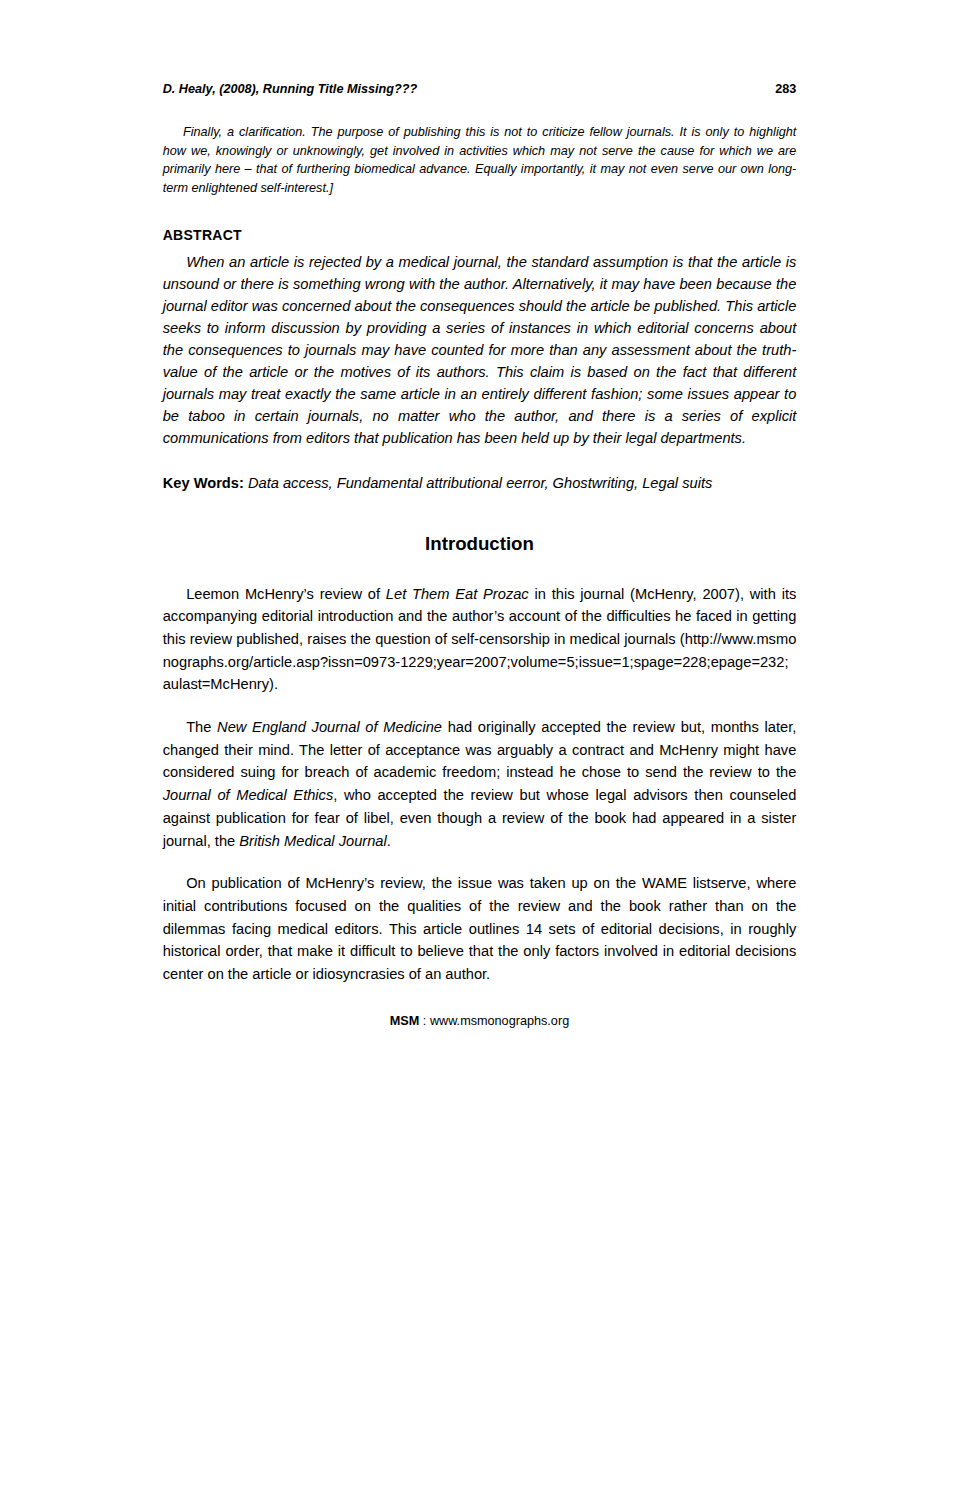D. Healy, (2008), Running Title Missing??? 283
Finally, a clarification. The purpose of publishing this is not to criticize fellow journals. It is only to highlight how we, knowingly or unknowingly, get involved in activities which may not serve the cause for which we are primarily here – that of furthering biomedical advance. Equally importantly, it may not even serve our own long-term enlightened self-interest.]
ABSTRACT
When an article is rejected by a medical journal, the standard assumption is that the article is unsound or there is something wrong with the author. Alternatively, it may have been because the journal editor was concerned about the consequences should the article be published. This article seeks to inform discussion by providing a series of instances in which editorial concerns about the consequences to journals may have counted for more than any assessment about the truth-value of the article or the motives of its authors. This claim is based on the fact that different journals may treat exactly the same article in an entirely different fashion; some issues appear to be taboo in certain journals, no matter who the author, and there is a series of explicit communications from editors that publication has been held up by their legal departments.
Key Words: Data access, Fundamental attributional eerror, Ghostwriting, Legal suits
Introduction
Leemon McHenry’s review of Let Them Eat Prozac in this journal (McHenry, 2007), with its accompanying editorial introduction and the author’s account of the difficulties he faced in getting this review published, raises the question of self-censorship in medical journals (http://www.msmonographs.org/article.asp?issn=0973-1229;year=2007;volume=5;issue=1;spage=228;epage=232;aulast=McHenry).
The New England Journal of Medicine had originally accepted the review but, months later, changed their mind. The letter of acceptance was arguably a contract and McHenry might have considered suing for breach of academic freedom; instead he chose to send the review to the Journal of Medical Ethics, who accepted the review but whose legal advisors then counseled against publication for fear of libel, even though a review of the book had appeared in a sister journal, the British Medical Journal.
On publication of McHenry’s review, the issue was taken up on the WAME listserve, where initial contributions focused on the qualities of the review and the book rather than on the dilemmas facing medical editors. This article outlines 14 sets of editorial decisions, in roughly historical order, that make it difficult to believe that the only factors involved in editorial decisions center on the article or idiosyncrasies of an author.
MSM : www.msmonographs.org